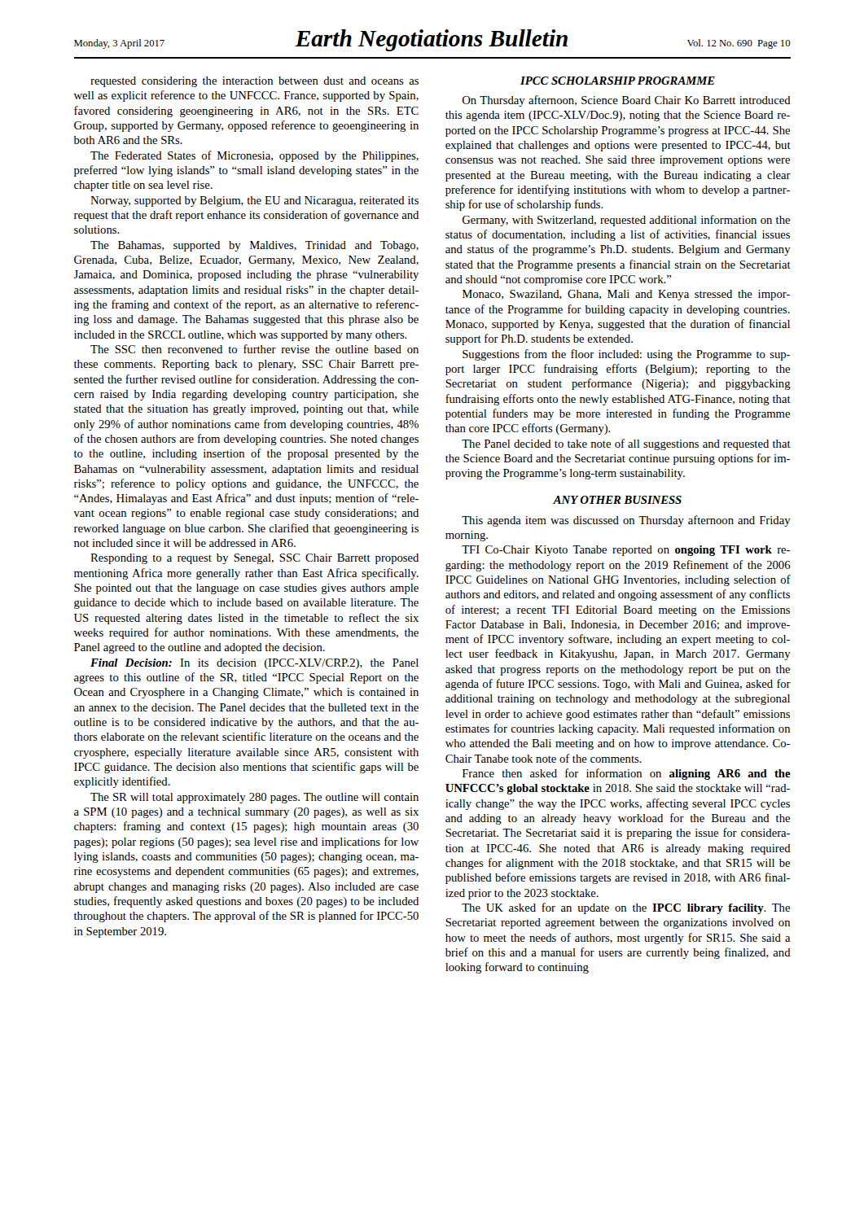Monday, 3 April 2017
Earth Negotiations Bulletin
Vol. 12 No. 690 Page 10
requested considering the interaction between dust and oceans as well as explicit reference to the UNFCCC. France, supported by Spain, favored considering geoengineering in AR6, not in the SRs. ETC Group, supported by Germany, opposed reference to geoengineering in both AR6 and the SRs.
The Federated States of Micronesia, opposed by the Philippines, preferred “low lying islands” to “small island developing states” in the chapter title on sea level rise.
Norway, supported by Belgium, the EU and Nicaragua, reiterated its request that the draft report enhance its consideration of governance and solutions.
The Bahamas, supported by Maldives, Trinidad and Tobago, Grenada, Cuba, Belize, Ecuador, Germany, Mexico, New Zealand, Jamaica, and Dominica, proposed including the phrase “vulnerability assessments, adaptation limits and residual risks” in the chapter detailing the framing and context of the report, as an alternative to referencing loss and damage. The Bahamas suggested that this phrase also be included in the SRCCL outline, which was supported by many others.
The SSC then reconvened to further revise the outline based on these comments. Reporting back to plenary, SSC Chair Barrett presented the further revised outline for consideration. Addressing the concern raised by India regarding developing country participation, she stated that the situation has greatly improved, pointing out that, while only 29% of author nominations came from developing countries, 48% of the chosen authors are from developing countries. She noted changes to the outline, including insertion of the proposal presented by the Bahamas on “vulnerability assessment, adaptation limits and residual risks”; reference to policy options and guidance, the UNFCCC, the “Andes, Himalayas and East Africa” and dust inputs; mention of “relevant ocean regions” to enable regional case study considerations; and reworked language on blue carbon. She clarified that geoengineering is not included since it will be addressed in AR6.
Responding to a request by Senegal, SSC Chair Barrett proposed mentioning Africa more generally rather than East Africa specifically. She pointed out that the language on case studies gives authors ample guidance to decide which to include based on available literature. The US requested altering dates listed in the timetable to reflect the six weeks required for author nominations. With these amendments, the Panel agreed to the outline and adopted the decision.
Final Decision: In its decision (IPCC-XLV/CRP.2), the Panel agrees to this outline of the SR, titled “IPCC Special Report on the Ocean and Cryosphere in a Changing Climate,” which is contained in an annex to the decision. The Panel decides that the bulleted text in the outline is to be considered indicative by the authors, and that the authors elaborate on the relevant scientific literature on the oceans and the cryosphere, especially literature available since AR5, consistent with IPCC guidance. The decision also mentions that scientific gaps will be explicitly identified.
The SR will total approximately 280 pages. The outline will contain a SPM (10 pages) and a technical summary (20 pages), as well as six chapters: framing and context (15 pages); high mountain areas (30 pages); polar regions (50 pages); sea level rise and implications for low lying islands, coasts and communities (50 pages); changing ocean, marine ecosystems and dependent communities (65 pages); and extremes, abrupt changes and managing risks (20 pages). Also included are case studies, frequently asked questions and boxes (20 pages) to be included throughout the chapters. The approval of the SR is planned for IPCC-50 in September 2019.
IPCC Scholarship Programme
On Thursday afternoon, Science Board Chair Ko Barrett introduced this agenda item (IPCC-XLV/Doc.9), noting that the Science Board reported on the IPCC Scholarship Programme’s progress at IPCC-44. She explained that challenges and options were presented to IPCC-44, but consensus was not reached. She said three improvement options were presented at the Bureau meeting, with the Bureau indicating a clear preference for identifying institutions with whom to develop a partnership for use of scholarship funds.
Germany, with Switzerland, requested additional information on the status of documentation, including a list of activities, financial issues and status of the programme’s Ph.D. students. Belgium and Germany stated that the Programme presents a financial strain on the Secretariat and should “not compromise core IPCC work.”
Monaco, Swaziland, Ghana, Mali and Kenya stressed the importance of the Programme for building capacity in developing countries. Monaco, supported by Kenya, suggested that the duration of financial support for Ph.D. students be extended.
Suggestions from the floor included: using the Programme to support larger IPCC fundraising efforts (Belgium); reporting to the Secretariat on student performance (Nigeria); and piggybacking fundraising efforts onto the newly established ATG-Finance, noting that potential funders may be more interested in funding the Programme than core IPCC efforts (Germany).
The Panel decided to take note of all suggestions and requested that the Science Board and the Secretariat continue pursuing options for improving the Programme’s long-term sustainability.
Any Other Business
This agenda item was discussed on Thursday afternoon and Friday morning.
TFI Co-Chair Kiyoto Tanabe reported on ongoing TFI work regarding: the methodology report on the 2019 Refinement of the 2006 IPCC Guidelines on National GHG Inventories, including selection of authors and editors, and related and ongoing assessment of any conflicts of interest; a recent TFI Editorial Board meeting on the Emissions Factor Database in Bali, Indonesia, in December 2016; and improvement of IPCC inventory software, including an expert meeting to collect user feedback in Kitakyushu, Japan, in March 2017. Germany asked that progress reports on the methodology report be put on the agenda of future IPCC sessions. Togo, with Mali and Guinea, asked for additional training on technology and methodology at the subregional level in order to achieve good estimates rather than “default” emissions estimates for countries lacking capacity. Mali requested information on who attended the Bali meeting and on how to improve attendance. Co-Chair Tanabe took note of the comments.
France then asked for information on aligning AR6 and the UNFCCC’s global stocktake in 2018. She said the stocktake will “radically change” the way the IPCC works, affecting several IPCC cycles and adding to an already heavy workload for the Bureau and the Secretariat. The Secretariat said it is preparing the issue for consideration at IPCC-46. She noted that AR6 is already making required changes for alignment with the 2018 stocktake, and that SR15 will be published before emissions targets are revised in 2018, with AR6 finalized prior to the 2023 stocktake.
The UK asked for an update on the IPCC library facility. The Secretariat reported agreement between the organizations involved on how to meet the needs of authors, most urgently for SR15. She said a brief on this and a manual for users are currently being finalized, and looking forward to continuing